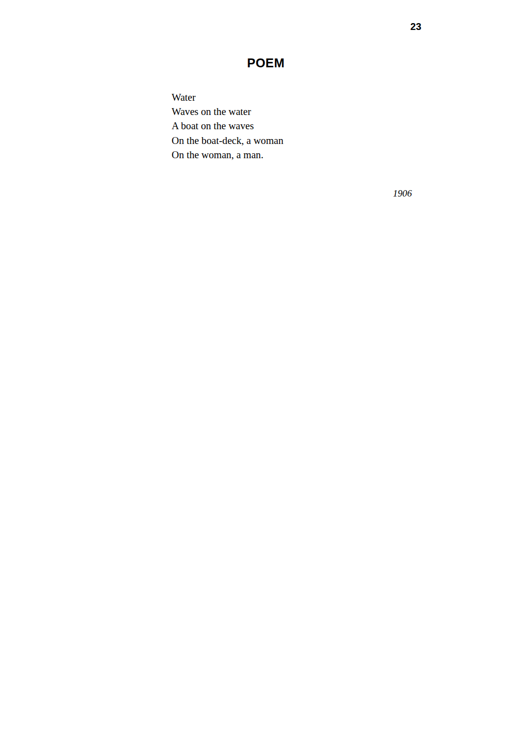23
POEM
Water
Waves on the water
A boat on the waves
On the boat-deck, a woman
On the woman, a man.
1906